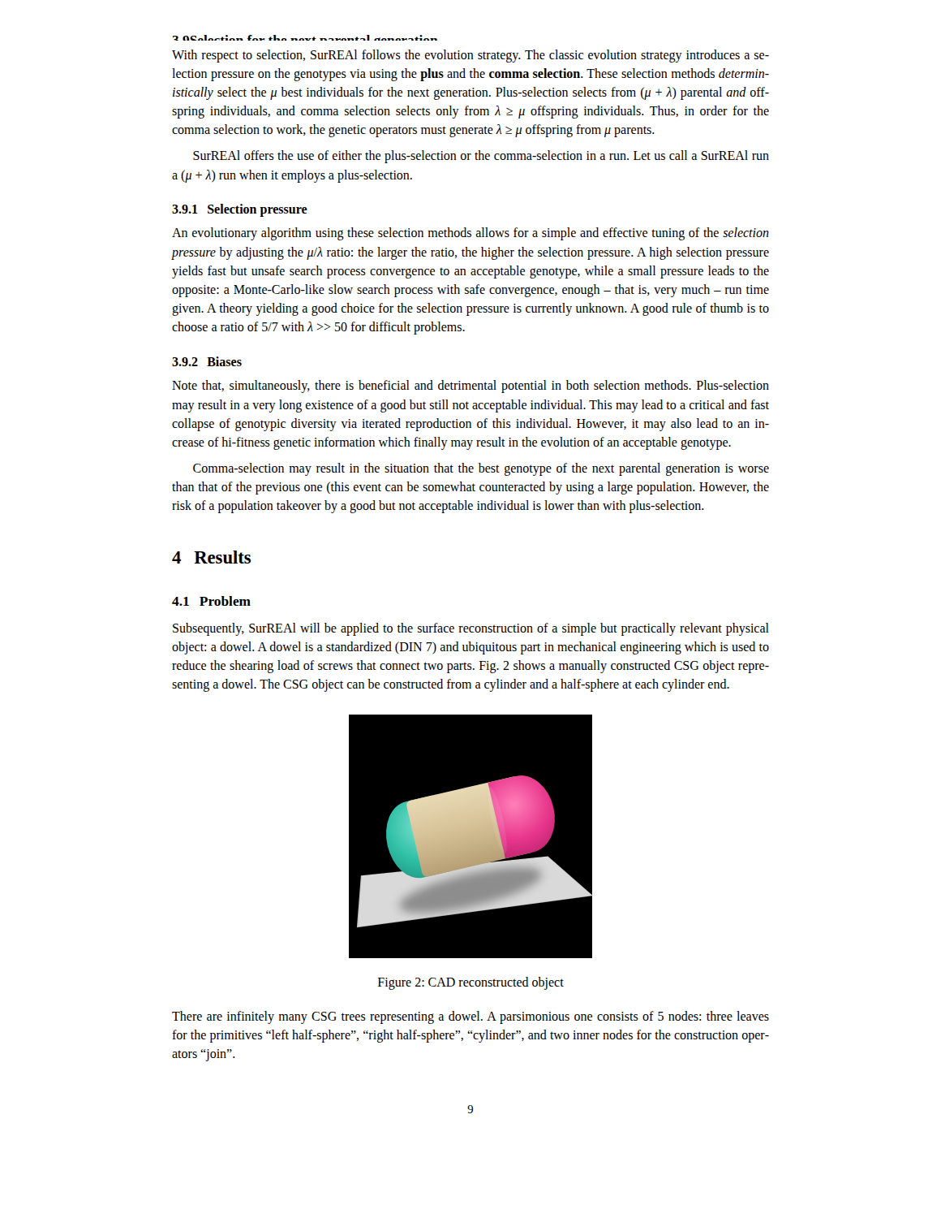3.9 Selection for the next parental generation
With respect to selection, SurREAl follows the evolution strategy. The classic evolution strategy introduces a selection pressure on the genotypes via using the plus and the comma selection. These selection methods deterministically select the μ best individuals for the next generation. Plus-selection selects from (μ + λ) parental and offspring individuals, and comma selection selects only from λ ≥ μ offspring individuals. Thus, in order for the comma selection to work, the genetic operators must generate λ ≥ μ offspring from μ parents.
SurREAl offers the use of either the plus-selection or the comma-selection in a run. Let us call a SurREAl run a (μ + λ) run when it employs a plus-selection.
3.9.1 Selection pressure
An evolutionary algorithm using these selection methods allows for a simple and effective tuning of the selection pressure by adjusting the μ/λ ratio: the larger the ratio, the higher the selection pressure. A high selection pressure yields fast but unsafe search process convergence to an acceptable genotype, while a small pressure leads to the opposite: a Monte-Carlo-like slow search process with safe convergence, enough – that is, very much – run time given. A theory yielding a good choice for the selection pressure is currently unknown. A good rule of thumb is to choose a ratio of 5/7 with λ >> 50 for difficult problems.
3.9.2 Biases
Note that, simultaneously, there is beneficial and detrimental potential in both selection methods. Plus-selection may result in a very long existence of a good but still not acceptable individual. This may lead to a critical and fast collapse of genotypic diversity via iterated reproduction of this individual. However, it may also lead to an increase of hi-fitness genetic information which finally may result in the evolution of an acceptable genotype.
Comma-selection may result in the situation that the best genotype of the next parental generation is worse than that of the previous one (this event can be somewhat counteracted by using a large population. However, the risk of a population takeover by a good but not acceptable individual is lower than with plus-selection.
4 Results
4.1 Problem
Subsequently, SurREAl will be applied to the surface reconstruction of a simple but practically relevant physical object: a dowel. A dowel is a standardized (DIN 7) and ubiquitous part in mechanical engineering which is used to reduce the shearing load of screws that connect two parts. Fig. 2 shows a manually constructed CSG object representing a dowel. The CSG object can be constructed from a cylinder and a half-sphere at each cylinder end.
Figure 2: CAD reconstructed object
There are infinitely many CSG trees representing a dowel. A parsimonious one consists of 5 nodes: three leaves for the primitives “left half-sphere”, “right half-sphere”, “cylinder”, and two inner nodes for the construction operators “join”.
9